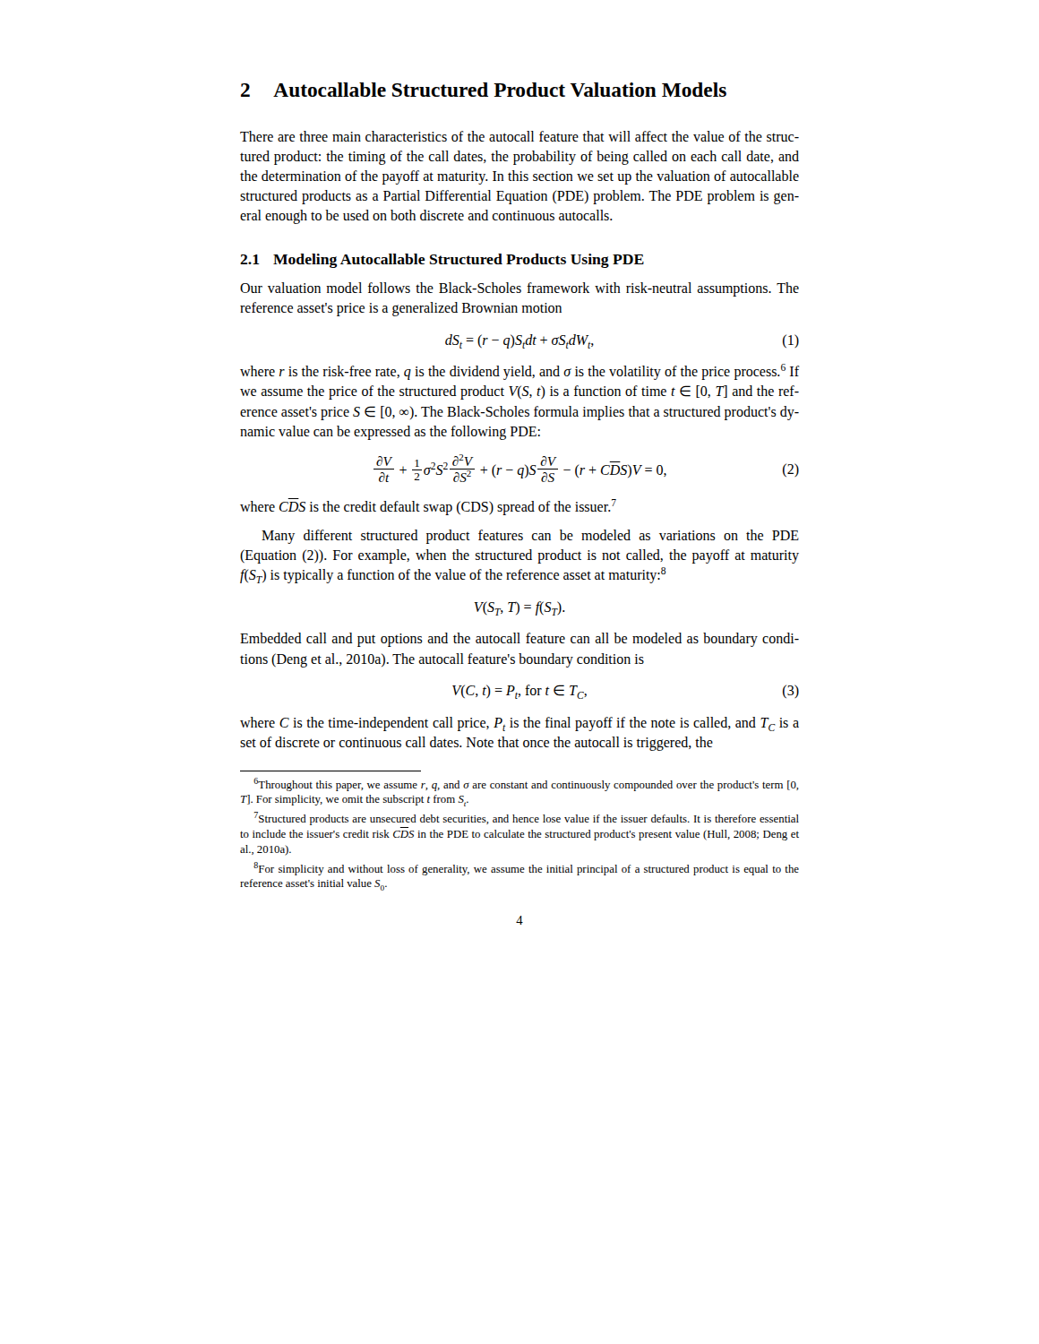2 Autocallable Structured Product Valuation Models
There are three main characteristics of the autocall feature that will affect the value of the structured product: the timing of the call dates, the probability of being called on each call date, and the determination of the payoff at maturity. In this section we set up the valuation of autocallable structured products as a Partial Differential Equation (PDE) problem. The PDE problem is general enough to be used on both discrete and continuous autocalls.
2.1 Modeling Autocallable Structured Products Using PDE
Our valuation model follows the Black-Scholes framework with risk-neutral assumptions. The reference asset's price is a generalized Brownian motion
dSt = (r − q)Stdt + σStdWt, (1)
where r is the risk-free rate, q is the dividend yield, and σ is the volatility of the price process.6 If we assume the price of the structured product V(S, t) is a function of time t ∈ [0, T] and the reference asset's price S ∈ [0, ∞). The Black-Scholes formula implies that a structured product's dynamic value can be expressed as the following PDE:
∂V∂t + 12 σ2S2∂2V∂S2 + (r − q)S∂V∂S − (r + CDS)V = 0, (2)
where CDS is the credit default swap (CDS) spread of the issuer.7
Many different structured product features can be modeled as variations on the PDE (Equation (2)). For example, when the structured product is not called, the payoff at maturity f(ST) is typically a function of the value of the reference asset at maturity:8
V(ST, T) = f(ST).
Embedded call and put options and the autocall feature can all be modeled as boundary conditions (Deng et al., 2010a). The autocall feature's boundary condition is
V(C, t) = Pt, for t ∈ TC, (3)
where C is the time-independent call price, Pt is the final payoff if the note is called, and TC is a set of discrete or continuous call dates. Note that once the autocall is triggered, the
6Throughout this paper, we assume r, q, and σ are constant and continuously compounded over the product's term [0, T]. For simplicity, we omit the subscript t from St.
7Structured products are unsecured debt securities, and hence lose value if the issuer defaults. It is therefore essential to include the issuer's credit risk CDS in the PDE to calculate the structured product's present value (Hull, 2008; Deng et al., 2010a).
8For simplicity and without loss of generality, we assume the initial principal of a structured product is equal to the reference asset's initial value S 0.
4